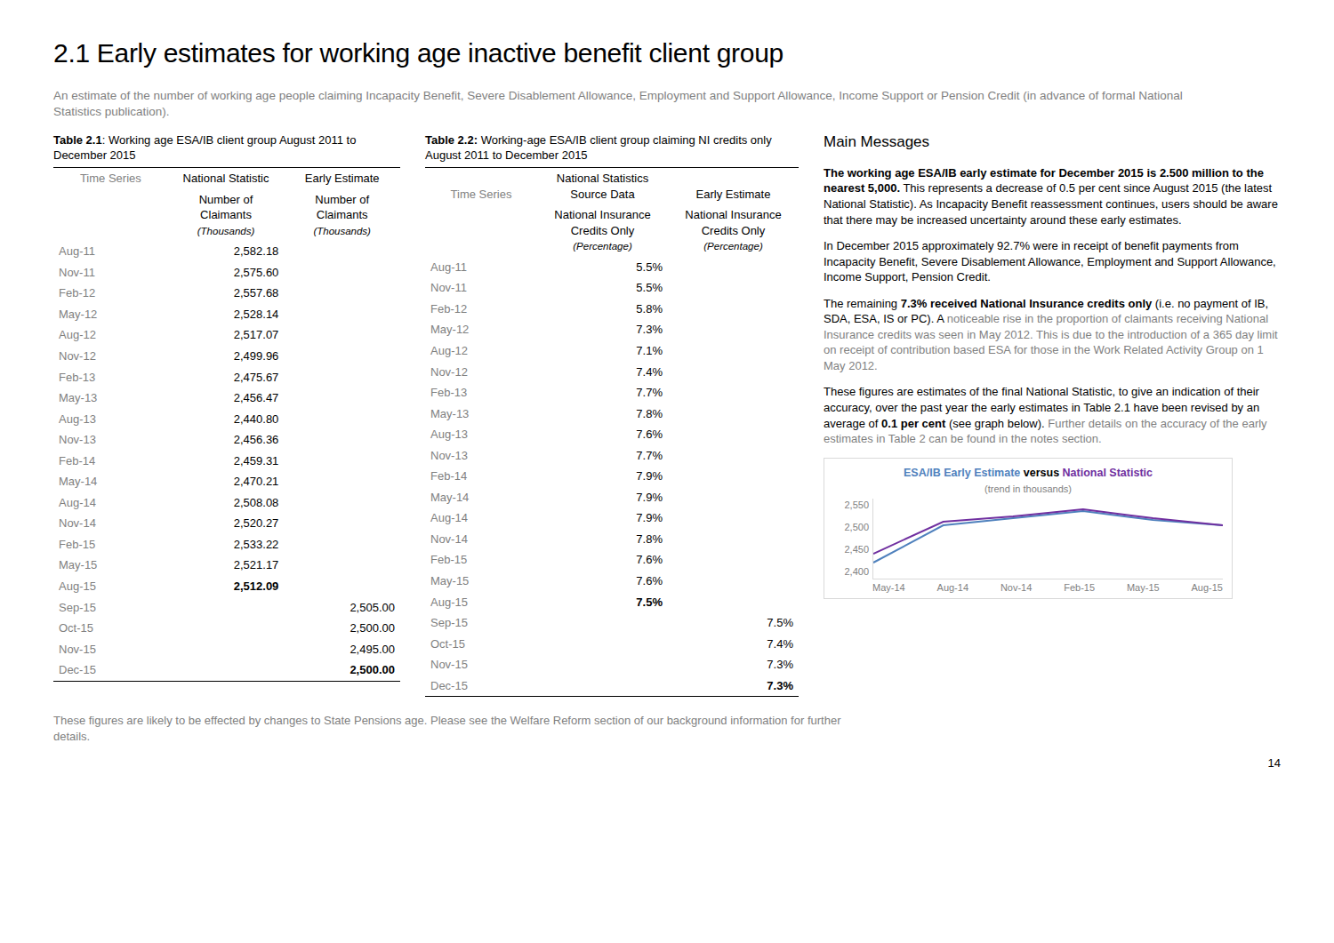2.1 Early estimates for working age inactive benefit client group
An estimate of the number of working age people claiming Incapacity Benefit, Severe Disablement Allowance, Employment and Support Allowance, Income Support or Pension Credit (in advance of formal National Statistics publication).
Table 2.1: Working age ESA/IB client group August 2011 to December 2015
| Time Series | National Statistic | Early Estimate |
| --- | --- | --- |
| | Number of Claimants (Thousands) | Number of Claimants (Thousands) |
| Aug-11 | 2,582.18 | |
| Nov-11 | 2,575.60 | |
| Feb-12 | 2,557.68 | |
| May-12 | 2,528.14 | |
| Aug-12 | 2,517.07 | |
| Nov-12 | 2,499.96 | |
| Feb-13 | 2,475.67 | |
| May-13 | 2,456.47 | |
| Aug-13 | 2,440.80 | |
| Nov-13 | 2,456.36 | |
| Feb-14 | 2,459.31 | |
| May-14 | 2,470.21 | |
| Aug-14 | 2,508.08 | |
| Nov-14 | 2,520.27 | |
| Feb-15 | 2,533.22 | |
| May-15 | 2,521.17 | |
| Aug-15 | 2,512.09 | |
| Sep-15 | | 2,505.00 |
| Oct-15 | | 2,500.00 |
| Nov-15 | | 2,495.00 |
| Dec-15 | | 2,500.00 |
Table 2.2: Working-age ESA/IB client group claiming NI credits only August 2011 to December 2015
| Time Series | National Statistics Source Data | Early Estimate |
| --- | --- | --- |
| | National Insurance Credits Only (Percentage) | National Insurance Credits Only (Percentage) |
| Aug-11 | 5.5% | |
| Nov-11 | 5.5% | |
| Feb-12 | 5.8% | |
| May-12 | 7.3% | |
| Aug-12 | 7.1% | |
| Nov-12 | 7.4% | |
| Feb-13 | 7.7% | |
| May-13 | 7.8% | |
| Aug-13 | 7.6% | |
| Nov-13 | 7.7% | |
| Feb-14 | 7.9% | |
| May-14 | 7.9% | |
| Aug-14 | 7.9% | |
| Nov-14 | 7.8% | |
| Feb-15 | 7.6% | |
| May-15 | 7.6% | |
| Aug-15 | 7.5% | |
| Sep-15 | | 7.5% |
| Oct-15 | | 7.4% |
| Nov-15 | | 7.3% |
| Dec-15 | | 7.3% |
Main Messages
The working age ESA/IB early estimate for December 2015 is 2.500 million to the nearest 5,000. This represents a decrease of 0.5 per cent since August 2015 (the latest National Statistic). As Incapacity Benefit reassessment continues, users should be aware that there may be increased uncertainty around these early estimates.
In December 2015 approximately 92.7% were in receipt of benefit payments from Incapacity Benefit, Severe Disablement Allowance, Employment and Support Allowance, Income Support, Pension Credit.
The remaining 7.3% received National Insurance credits only (i.e. no payment of IB, SDA, ESA, IS or PC). A noticeable rise in the proportion of claimants receiving National Insurance credits was seen in May 2012. This is due to the introduction of a 365 day limit on receipt of contribution based ESA for those in the Work Related Activity Group on 1 May 2012.
These figures are estimates of the final National Statistic, to give an indication of their accuracy, over the past year the early estimates in Table 2.1 have been revised by an average of 0.1 per cent (see graph below). Further details on the accuracy of the early estimates in Table 2 can be found in the notes section.
ESA/IB Early Estimate versus National Statistic
(trend in thousands)
2,550
2,500
2,450
2,400
May-14 Aug-14 Nov-14 Feb-15 May-15 Aug-15
These figures are likely to be effected by changes to State Pensions age. Please see the Welfare Reform section of our background information for further details.
14